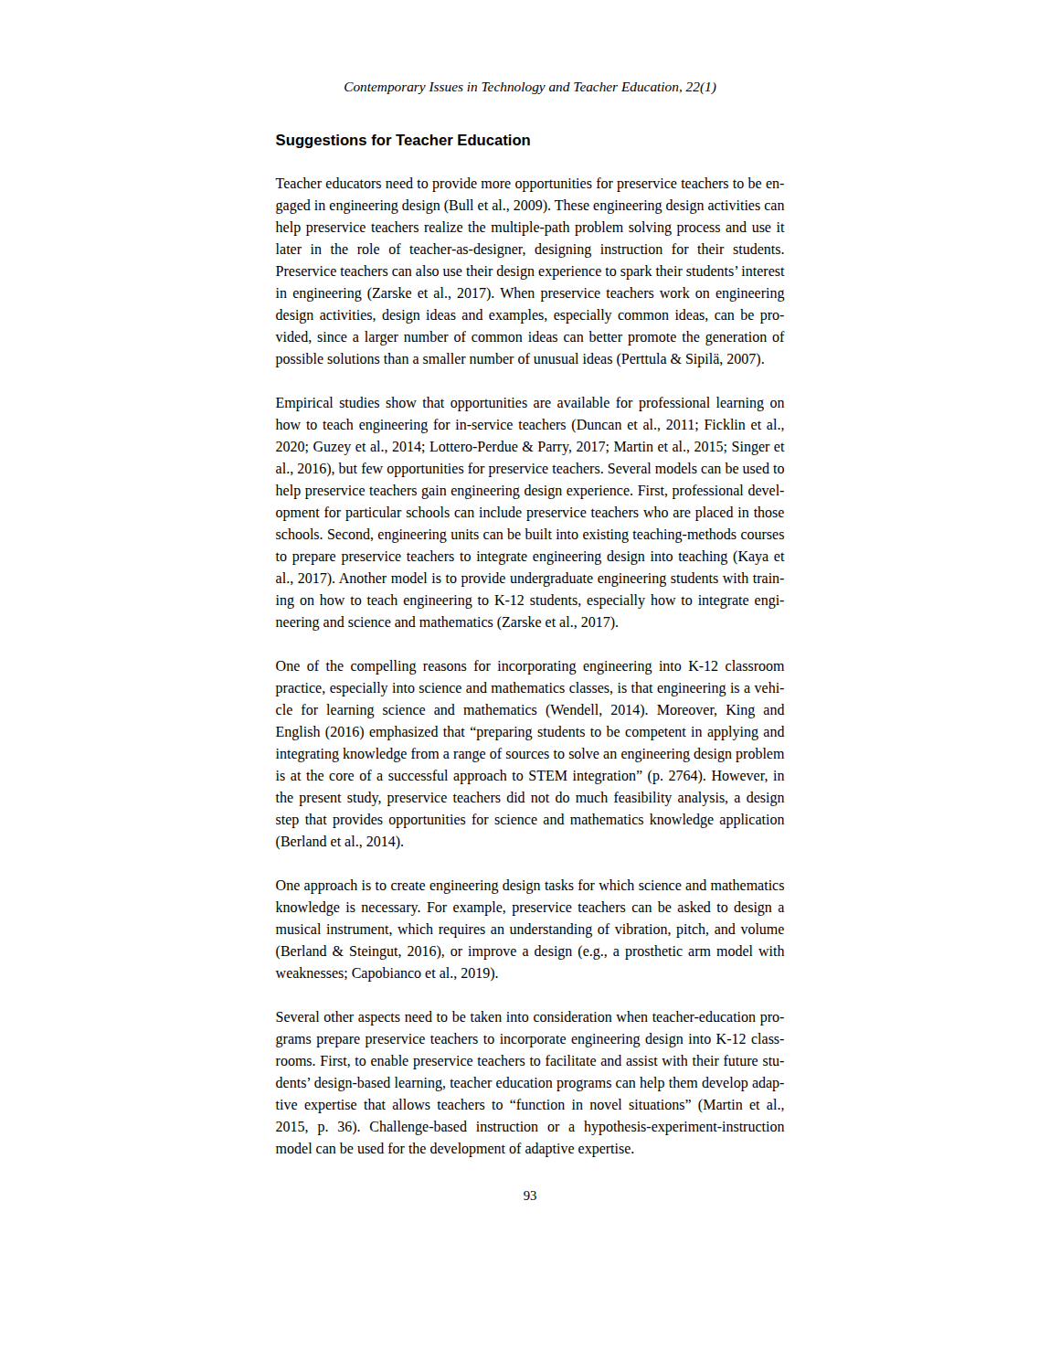Contemporary Issues in Technology and Teacher Education, 22(1)
Suggestions for Teacher Education
Teacher educators need to provide more opportunities for preservice teachers to be engaged in engineering design (Bull et al., 2009). These engineering design activities can help preservice teachers realize the multiple-path problem solving process and use it later in the role of teacher-as-designer, designing instruction for their students. Preservice teachers can also use their design experience to spark their students’ interest in engineering (Zarske et al., 2017). When preservice teachers work on engineering design activities, design ideas and examples, especially common ideas, can be provided, since a larger number of common ideas can better promote the generation of possible solutions than a smaller number of unusual ideas (Perttula & Sipilä, 2007).
Empirical studies show that opportunities are available for professional learning on how to teach engineering for in-service teachers (Duncan et al., 2011; Ficklin et al., 2020; Guzey et al., 2014; Lottero-Perdue & Parry, 2017; Martin et al., 2015; Singer et al., 2016), but few opportunities for preservice teachers. Several models can be used to help preservice teachers gain engineering design experience. First, professional development for particular schools can include preservice teachers who are placed in those schools. Second, engineering units can be built into existing teaching-methods courses to prepare preservice teachers to integrate engineering design into teaching (Kaya et al., 2017). Another model is to provide undergraduate engineering students with training on how to teach engineering to K-12 students, especially how to integrate engineering and science and mathematics (Zarske et al., 2017).
One of the compelling reasons for incorporating engineering into K-12 classroom practice, especially into science and mathematics classes, is that engineering is a vehicle for learning science and mathematics (Wendell, 2014). Moreover, King and English (2016) emphasized that “preparing students to be competent in applying and integrating knowledge from a range of sources to solve an engineering design problem is at the core of a successful approach to STEM integration” (p. 2764). However, in the present study, preservice teachers did not do much feasibility analysis, a design step that provides opportunities for science and mathematics knowledge application (Berland et al., 2014).
One approach is to create engineering design tasks for which science and mathematics knowledge is necessary. For example, preservice teachers can be asked to design a musical instrument, which requires an understanding of vibration, pitch, and volume (Berland & Steingut, 2016), or improve a design (e.g., a prosthetic arm model with weaknesses; Capobianco et al., 2019).
Several other aspects need to be taken into consideration when teacher-education programs prepare preservice teachers to incorporate engineering design into K-12 classrooms. First, to enable preservice teachers to facilitate and assist with their future students’ design-based learning, teacher education programs can help them develop adaptive expertise that allows teachers to “function in novel situations” (Martin et al., 2015, p. 36). Challenge-based instruction or a hypothesis-experiment-instruction model can be used for the development of adaptive expertise.
93